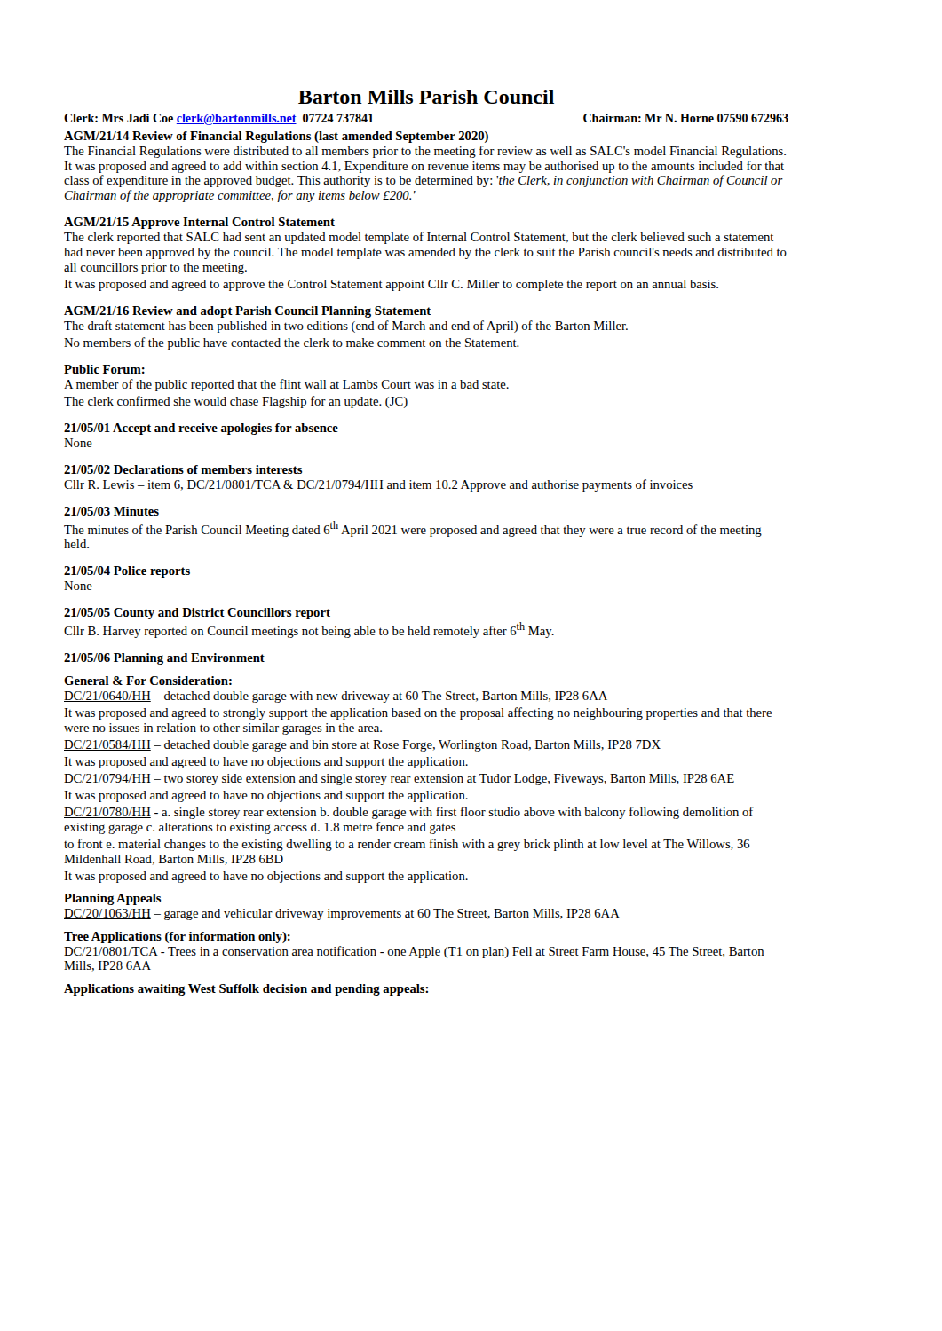Barton Mills Parish Council
Clerk: Mrs Jadi Coe clerk@bartonmills.net 07724 737841 Chairman: Mr N. Horne 07590 672963
AGM/21/14 Review of Financial Regulations (last amended September 2020)
The Financial Regulations were distributed to all members prior to the meeting for review as well as SALC's model Financial Regulations. It was proposed and agreed to add within section 4.1, Expenditure on revenue items may be authorised up to the amounts included for that class of expenditure in the approved budget. This authority is to be determined by: 'the Clerk, in conjunction with Chairman of Council or Chairman of the appropriate committee, for any items below £200.'
AGM/21/15 Approve Internal Control Statement
The clerk reported that SALC had sent an updated model template of Internal Control Statement, but the clerk believed such a statement had never been approved by the council. The model template was amended by the clerk to suit the Parish council's needs and distributed to all councillors prior to the meeting.
It was proposed and agreed to approve the Control Statement appoint Cllr C. Miller to complete the report on an annual basis.
AGM/21/16 Review and adopt Parish Council Planning Statement
The draft statement has been published in two editions (end of March and end of April) of the Barton Miller.
No members of the public have contacted the clerk to make comment on the Statement.
Public Forum:
A member of the public reported that the flint wall at Lambs Court was in a bad state.
The clerk confirmed she would chase Flagship for an update. (JC)
21/05/01 Accept and receive apologies for absence
None
21/05/02 Declarations of members interests
Cllr R. Lewis – item 6, DC/21/0801/TCA & DC/21/0794/HH and item 10.2 Approve and authorise payments of invoices
21/05/03 Minutes
The minutes of the Parish Council Meeting dated 6th April 2021 were proposed and agreed that they were a true record of the meeting held.
21/05/04 Police reports
None
21/05/05 County and District Councillors report
Cllr B. Harvey reported on Council meetings not being able to be held remotely after 6th May.
21/05/06 Planning and Environment
General & For Consideration:
DC/21/0640/HH – detached double garage with new driveway at 60 The Street, Barton Mills, IP28 6AA
It was proposed and agreed to strongly support the application based on the proposal affecting no neighbouring properties and that there were no issues in relation to other similar garages in the area.
DC/21/0584/HH – detached double garage and bin store at Rose Forge, Worlington Road, Barton Mills, IP28 7DX
It was proposed and agreed to have no objections and support the application.
DC/21/0794/HH – two storey side extension and single storey rear extension at Tudor Lodge, Fiveways, Barton Mills, IP28 6AE
It was proposed and agreed to have no objections and support the application.
DC/21/0780/HH - a. single storey rear extension b. double garage with first floor studio above with balcony following demolition of existing garage c. alterations to existing access d. 1.8 metre fence and gates
to front e. material changes to the existing dwelling to a render cream finish with a grey brick plinth at low level at The Willows, 36 Mildenhall Road, Barton Mills, IP28 6BD
It was proposed and agreed to have no objections and support the application.
Planning Appeals
DC/20/1063/HH – garage and vehicular driveway improvements at 60 The Street, Barton Mills, IP28 6AA
Tree Applications (for information only):
DC/21/0801/TCA - Trees in a conservation area notification - one Apple (T1 on plan) Fell at Street Farm House, 45 The Street, Barton Mills, IP28 6AA
Applications awaiting West Suffolk decision and pending appeals: